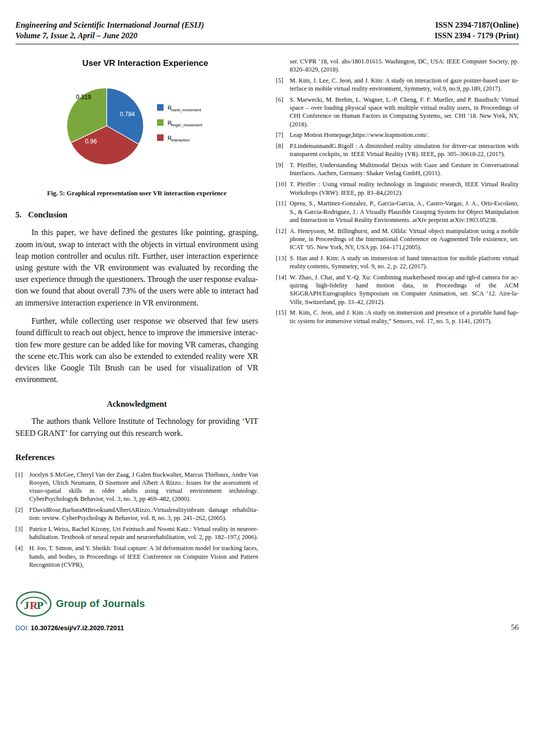Engineering and Scientific International Journal (ESIJ)
Volume 7, Issue 2, April – June 2020
ISSN 2394-7187(Online)
ISSN 2394 - 7179 (Print)
User VR Interaction Experience
0.784 0.96 0.319 R hand_movement R finger_movement R interaction
Fig. 5: Graphical representation user VR interaction experience
5. Conclusion
In this paper, we have defined the gestures like pointing, grasping, zoom in/out, swap to interact with the objects in virtual environment using leap motion controller and oculus rift. Further, user interaction experience using gesture with the VR environment was evaluated by recording the user experience through the questioners. Through the user response evaluation we found that about overall 73% of the users were able to interact had an immersive interaction experience in VR environment.
Further, while collecting user response we observed that few users found difficult to reach out object, hence to improve the immersive interaction few more gesture can be added like for moving VR cameras, changing the scene etc.This work can also be extended to extended reality were XR devices like Google Tilt Brush can be used for visualization of VR environment.
Acknowledgment
The authors thank Vellore Institute of Technology for providing ‘VIT SEED GRANT’ for carrying out this research work.
References
[1] Jocelyn S McGee, Cheryl Van der Zaag, J Galen Buckwalter, Marcus Thiébaux, Andre Van Rooyen, Ulrich Neumann, D Sisemore and Albert A Rizzo.: Issues for the assessment of visuo-spatial skills in older adults using virtual environment technology. CyberPsychology& Behavior, vol. 3, no. 3, pp 469–482, (2000).
[2] FDavidRose,BarbaraMBrooksandAlbertARizzo.:Virtualrealityinbrain damage rehabilitation: review. CyberPsychology & Behavior, vol. 8, no. 3, pp. 241–262, (2005).
[3] Patrice L Weiss, Rachel Kizony, Uri Feintuch and Noomi Katz.: Virtual reality in neurorehabilitation. Textbook of neural repair and neurorehabilitation, vol. 2, pp. 182–197,( 2006).
[4] H. Joo, T. Simon, and Y. Sheikh: Total capture: A 3d deformation model for tracking faces, hands, and bodies, in Proceedings of IEEE Conference on Computer Vision and Pattern Recognition (CVPR),
ser. CVPR ’18, vol. abs/1801.01615. Washington, DC, USA: IEEE Computer Society, pp. 8320–8329, (2018).
[5] M. Kim, J. Lee, C. Jeon, and J. Kim: A study on interaction of gaze pointer-based user interface in mobile virtual reality environment, Symmetry, vol.9, no.9, pp.189, (2017).
[6] S. Marwecki, M. Brehm, L. Wagner, L.-P. Cheng, F. F. Mueller, and P. Baudisch: Virtual space – over loading physical space with multiple virtual reality users, in Proceedings of CHI Conference on Human Factors in Computing Systems, ser. CHI ’18. New York, NY, (2018).
[7] Leap Motion Homepage,https://www.leapmotion.com/.
[8] P.LindemannandG.Rigoll : A diminished reality simulation for driver-car interaction with transparent cockpits, in IEEE Virtual Reality (VR). IEEE, pp. 305–30618-22, (2017).
[9] T. Pfeiffer, Understanding Multimodal Deixis with Gaze and Gesture in Conversational Interfaces. Aachen, Germany: Shaker Verlag GmbH, (2011).
[10] T. Pfeiffer : Using virtual reality technology in linguistic research, IEEE Virtual Reality Workshops (VRW). IEEE, pp. 83–84,(2012).
[11] Oprea, S., Martinez-Gonzalez, P., Garcia-Garcia, A., Castro-Vargas, J. A., Orts-Escolano, S., & Garcia-Rodriguez, J.: A Visually Plausible Grasping System for Object Manipulation and Interaction in Virtual Reality Environments. arXiv preprint arXiv:1903.05238.
[12] A. Henrysson, M. Billinghurst, and M. Ollila: Virtual object manipulation using a mobile phone, in Proceedings of the International Conference on Augmented Tele existence, ser. ICAT ’05. New York, NY, USA pp. 164–171,(2005).
[13] S. Han and J. Kim: A study on immersion of hand interaction for mobile platform virtual reality contents, Symmetry, vol. 9, no. 2, p. 22, (2017).
[14] W. Zhao, J. Chai, and Y.-Q. Xu: Combining markerbased mocap and rgb-d camera for acquiring high-fidelity hand motion data, in Proceedings of the ACM SIGGRAPH/Eurographics Symposium on Computer Animation, ser. SCA ’12. Aire-la-Ville, Switzerland, pp. 33–42, (2012).
[15] M. Kim, C. Jeon, and J. Kim :A study on immersion and presence of a portable hand haptic system for immersive virtual reality,” Sensors, vol. 17, no. 5, p. 1141, (2017).
J R P Group of Journals
DOI: 10.30726/esij/v7.i2.2020.72011
56